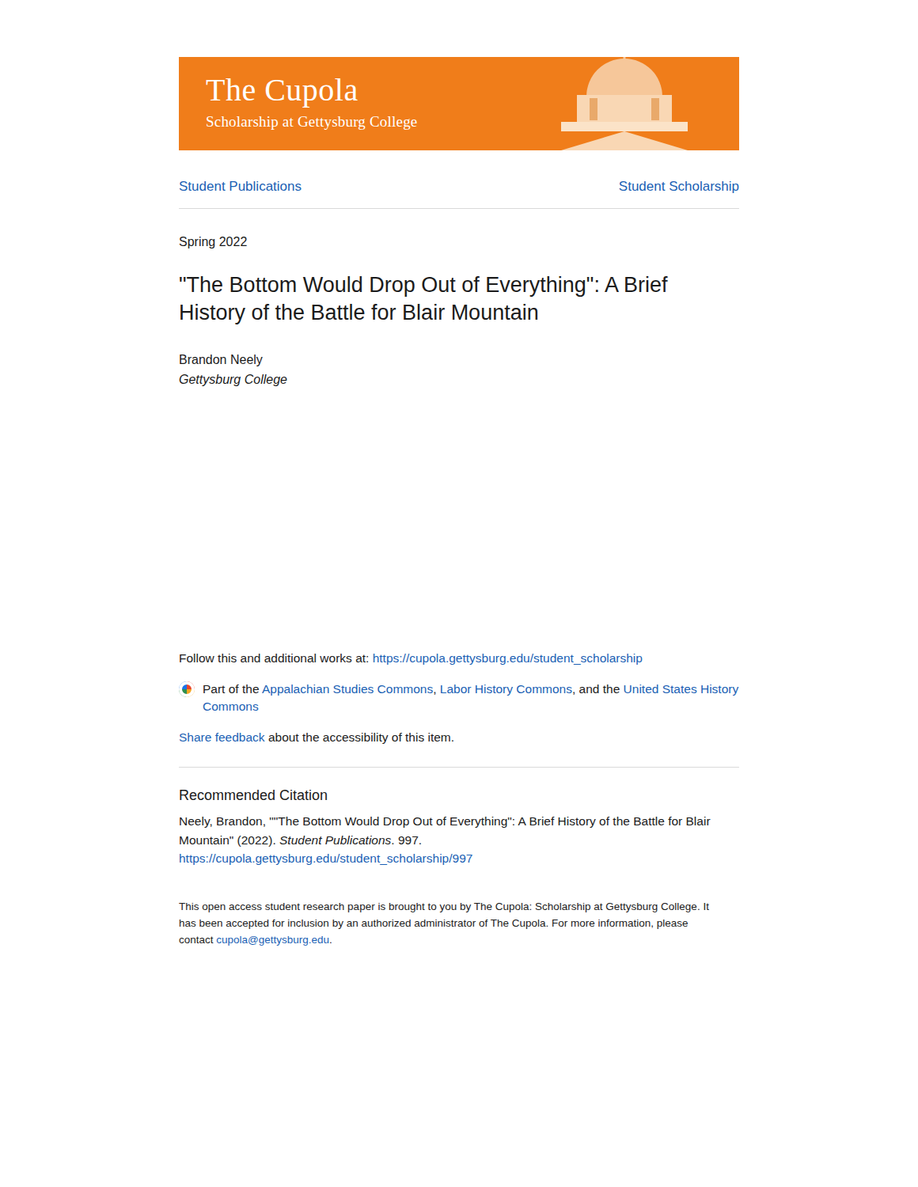The Cupola
Scholarship at Gettysburg College
Student Publications Student Scholarship
Spring 2022
"The Bottom Would Drop Out of Everything": A Brief History of the Battle for Blair Mountain
Brandon Neely
Gettysburg College
Follow this and additional works at: https://cupola.gettysburg.edu/student_scholarship
Part of the Appalachian Studies Commons, Labor History Commons, and the United States History Commons
Share feedback about the accessibility of this item.
Recommended Citation
Neely, Brandon, ""The Bottom Would Drop Out of Everything": A Brief History of the Battle for Blair Mountain" (2022). Student Publications. 997.
https://cupola.gettysburg.edu/student_scholarship/997
This open access student research paper is brought to you by The Cupola: Scholarship at Gettysburg College. It has been accepted for inclusion by an authorized administrator of The Cupola. For more information, please contact cupola@gettysburg.edu.